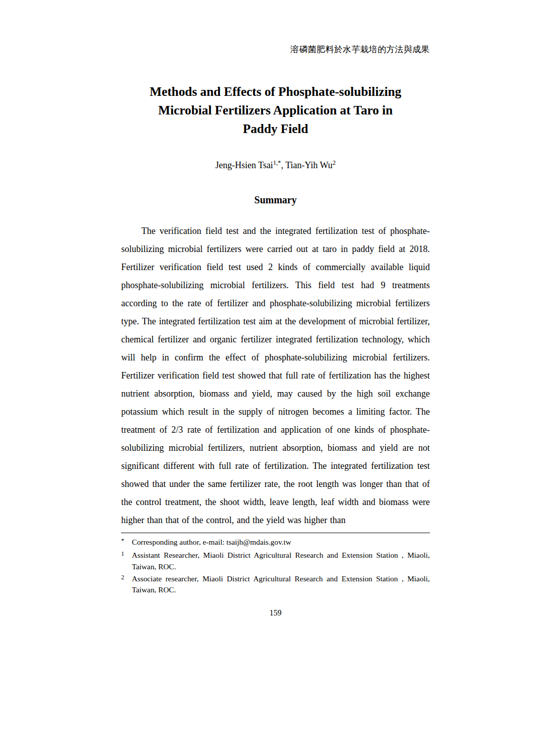溶磷菌肥料於水芋栽培的方法與成果
Methods and Effects of Phosphate-solubilizing
Microbial Fertilizers Application at Taro in
Paddy Field
Jeng-Hsien Tsai1,*, Tian-Yih Wu2
Summary
The verification field test and the integrated fertilization test of phosphate-solubilizing microbial fertilizers were carried out at taro in paddy field at 2018. Fertilizer verification field test used 2 kinds of commercially available liquid phosphate-solubilizing microbial fertilizers. This field test had 9 treatments according to the rate of fertilizer and phosphate-solubilizing microbial fertilizers type. The integrated fertilization test aim at the development of microbial fertilizer, chemical fertilizer and organic fertilizer integrated fertilization technology, which will help in confirm the effect of phosphate-solubilizing microbial fertilizers. Fertilizer verification field test showed that full rate of fertilization has the highest nutrient absorption, biomass and yield, may caused by the high soil exchange potassium which result in the supply of nitrogen becomes a limiting factor. The treatment of 2/3 rate of fertilization and application of one kinds of phosphate-solubilizing microbial fertilizers, nutrient absorption, biomass and yield are not significant different with full rate of fertilization. The integrated fertilization test showed that under the same fertilizer rate, the root length was longer than that of the control treatment, the shoot width, leave length, leaf width and biomass were higher than that of the control, and the yield was higher than
*
Corresponding author, e-mail: tsaijh@mdais.gov.tw
1
Assistant Researcher, Miaoli District Agricultural Research and Extension Station , Miaoli, Taiwan, ROC.
2
Associate researcher, Miaoli District Agricultural Research and Extension Station , Miaoli, Taiwan, ROC.
159